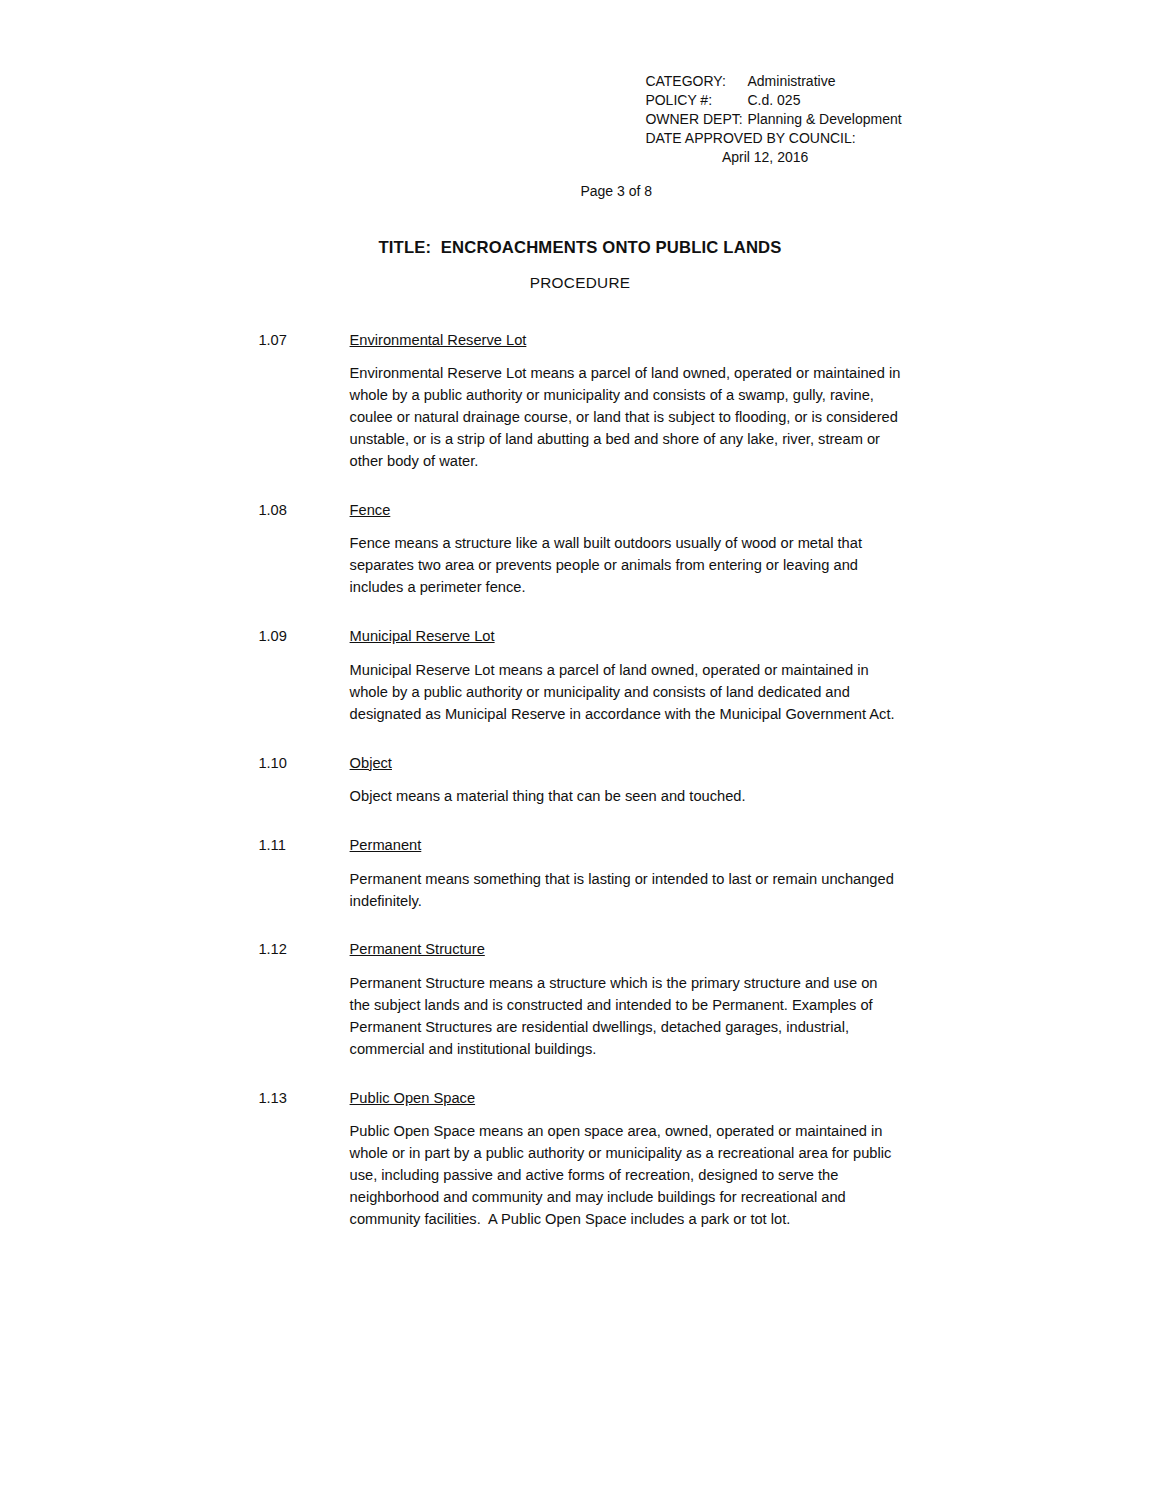| CATEGORY: | Administrative |
| POLICY #: | C.d. 025 |
| OWNER DEPT: | Planning & Development |
| DATE APPROVED BY COUNCIL: |
| April 12, 2016 |
Page 3 of 8
TITLE: ENCROACHMENTS ONTO PUBLIC LANDS
PROCEDURE
1.07 Environmental Reserve Lot
Environmental Reserve Lot means a parcel of land owned, operated or maintained in whole by a public authority or municipality and consists of a swamp, gully, ravine, coulee or natural drainage course, or land that is subject to flooding, or is considered unstable, or is a strip of land abutting a bed and shore of any lake, river, stream or other body of water.
1.08 Fence
Fence means a structure like a wall built outdoors usually of wood or metal that separates two area or prevents people or animals from entering or leaving and includes a perimeter fence.
1.09 Municipal Reserve Lot
Municipal Reserve Lot means a parcel of land owned, operated or maintained in whole by a public authority or municipality and consists of land dedicated and designated as Municipal Reserve in accordance with the Municipal Government Act.
1.10 Object
Object means a material thing that can be seen and touched.
1.11 Permanent
Permanent means something that is lasting or intended to last or remain unchanged indefinitely.
1.12 Permanent Structure
Permanent Structure means a structure which is the primary structure and use on the subject lands and is constructed and intended to be Permanent. Examples of Permanent Structures are residential dwellings, detached garages, industrial, commercial and institutional buildings.
1.13 Public Open Space
Public Open Space means an open space area, owned, operated or maintained in whole or in part by a public authority or municipality as a recreational area for public use, including passive and active forms of recreation, designed to serve the neighborhood and community and may include buildings for recreational and community facilities. A Public Open Space includes a park or tot lot.